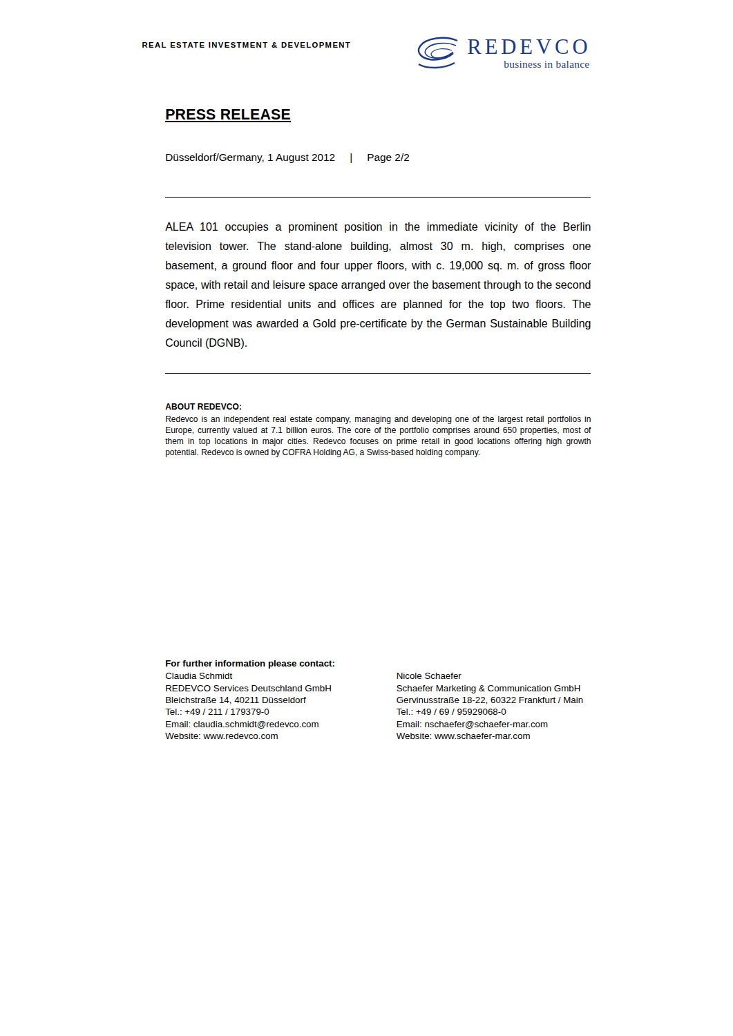REAL ESTATE INVESTMENT & DEVELOPMENT
REDEVCO
business in balance
PRESS RELEASE
Düsseldorf/Germany, 1 August 2012|Page 2/2
ALEA 101 occupies a prominent position in the immediate vicinity of the Berlin television tower. The stand-alone building, almost 30 m. high, comprises one basement, a ground floor and four upper floors, with c. 19,000 sq. m. of gross floor space, with retail and leisure space arranged over the basement through to the second floor. Prime residential units and offices are planned for the top two floors. The development was awarded a Gold pre-certificate by the German Sustainable Building Council (DGNB).
ABOUT REDEVCO:
Redevco is an independent real estate company, managing and developing one of the largest retail portfolios in Europe, currently valued at 7.1 billion euros. The core of the portfolio comprises around 650 properties, most of them in top locations in major cities. Redevco focuses on prime retail in good locations offering high growth potential. Redevco is owned by COFRA Holding AG, a Swiss-based holding company.
For further information please contact:
Claudia Schmidt
REDEVCO Services Deutschland GmbH
Bleichstraße 14, 40211 Düsseldorf
Tel.: +49 / 211 / 179379-0
Email: claudia.schmidt@redevco.com
Website: www.redevco.com
Nicole Schaefer
Schaefer Marketing & Communication GmbH
Gervinusstraße 18-22, 60322 Frankfurt / Main
Tel.: +49 / 69 / 95929068-0
Email: nschaefer@schaefer-mar.com
Website: www.schaefer-mar.com